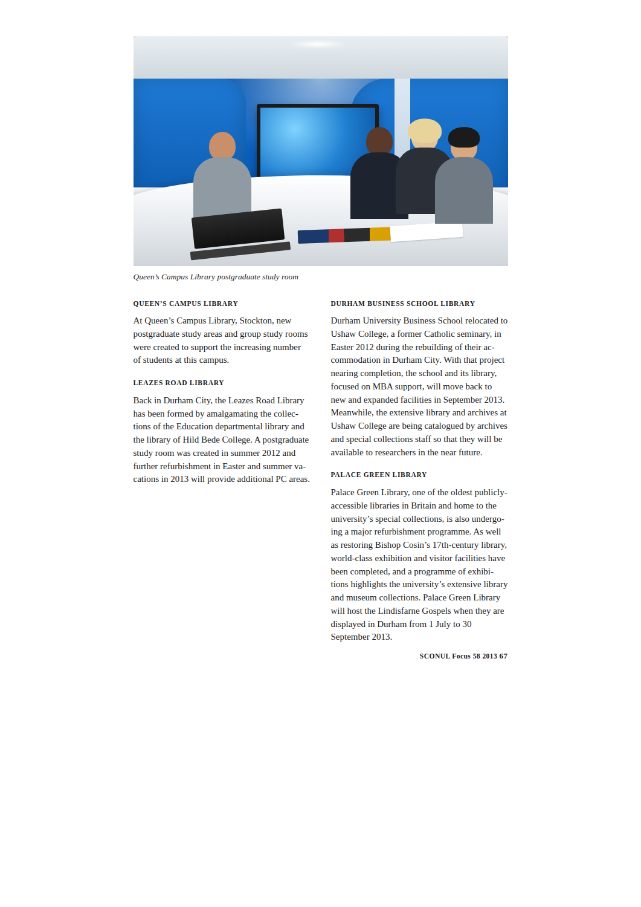Queen’s Campus Library postgraduate study room
Queen’s Campus Library
At Queen’s Campus Library, Stockton, new postgraduate study areas and group study rooms were created to support the increasing number of students at this campus.
Leazes Road Library
Back in Durham City, the Leazes Road Library has been formed by amalgamating the collections of the Education departmental library and the library of Hild Bede College. A postgraduate study room was created in summer 2012 and further refurbishment in Easter and summer vacations in 2013 will provide additional PC areas.
Durham Business School Library
Durham University Business School relocated to Ushaw College, a former Catholic seminary, in Easter 2012 during the rebuilding of their accommodation in Durham City. With that project nearing completion, the school and its library, focused on MBA support, will move back to new and expanded facilities in September 2013. Meanwhile, the extensive library and archives at Ushaw College are being catalogued by archives and special collections staff so that they will be available to researchers in the near future.
Palace Green Library
Palace Green Library, one of the oldest publicly-accessible libraries in Britain and home to the university’s special collections, is also undergoing a major refurbishment programme. As well as restoring Bishop Cosin’s 17th-century library, world-class exhibition and visitor facilities have been completed, and a programme of exhibitions highlights the university’s extensive library and museum collections. Palace Green Library will host the Lindisfarne Gospels when they are displayed in Durham from 1 July to 30 September 2013.
SCONUL Focus 58 2013 67